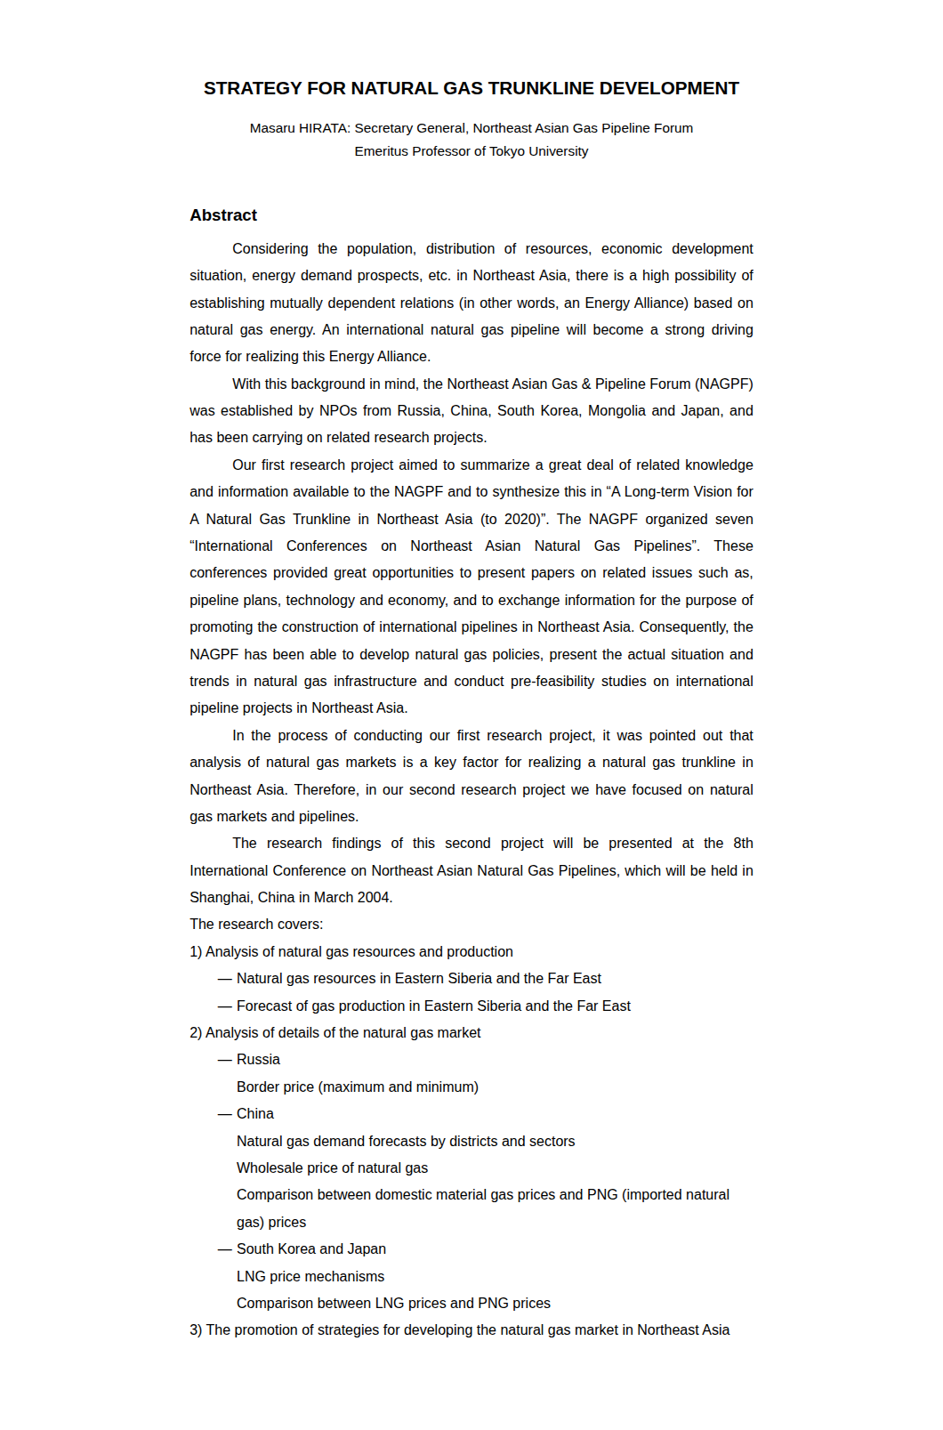STRATEGY FOR NATURAL GAS TRUNKLINE DEVELOPMENT
Masaru HIRATA: Secretary General, Northeast Asian Gas Pipeline Forum
Emeritus Professor of Tokyo University
Abstract
Considering the population, distribution of resources, economic development situation, energy demand prospects, etc. in Northeast Asia, there is a high possibility of establishing mutually dependent relations (in other words, an Energy Alliance) based on natural gas energy. An international natural gas pipeline will become a strong driving force for realizing this Energy Alliance.
With this background in mind, the Northeast Asian Gas & Pipeline Forum (NAGPF) was established by NPOs from Russia, China, South Korea, Mongolia and Japan, and has been carrying on related research projects.
Our first research project aimed to summarize a great deal of related knowledge and information available to the NAGPF and to synthesize this in “A Long-term Vision for A Natural Gas Trunkline in Northeast Asia (to 2020)”. The NAGPF organized seven “International Conferences on Northeast Asian Natural Gas Pipelines”. These conferences provided great opportunities to present papers on related issues such as, pipeline plans, technology and economy, and to exchange information for the purpose of promoting the construction of international pipelines in Northeast Asia. Consequently, the NAGPF has been able to develop natural gas policies, present the actual situation and trends in natural gas infrastructure and conduct pre-feasibility studies on international pipeline projects in Northeast Asia.
In the process of conducting our first research project, it was pointed out that analysis of natural gas markets is a key factor for realizing a natural gas trunkline in Northeast Asia. Therefore, in our second research project we have focused on natural gas markets and pipelines.
The research findings of this second project will be presented at the 8th International Conference on Northeast Asian Natural Gas Pipelines, which will be held in Shanghai, China in March 2004.
The research covers:
1) Analysis of natural gas resources and production
—Natural gas resources in Eastern Siberia and the Far East
—Forecast of gas production in Eastern Siberia and the Far East
2) Analysis of details of the natural gas market
—Russia
Border price (maximum and minimum)
—China
Natural gas demand forecasts by districts and sectors
Wholesale price of natural gas
Comparison between domestic material gas prices and PNG (imported natural gas) prices
—South Korea and Japan
LNG price mechanisms
Comparison between LNG prices and PNG prices
3) The promotion of strategies for developing the natural gas market in Northeast Asia